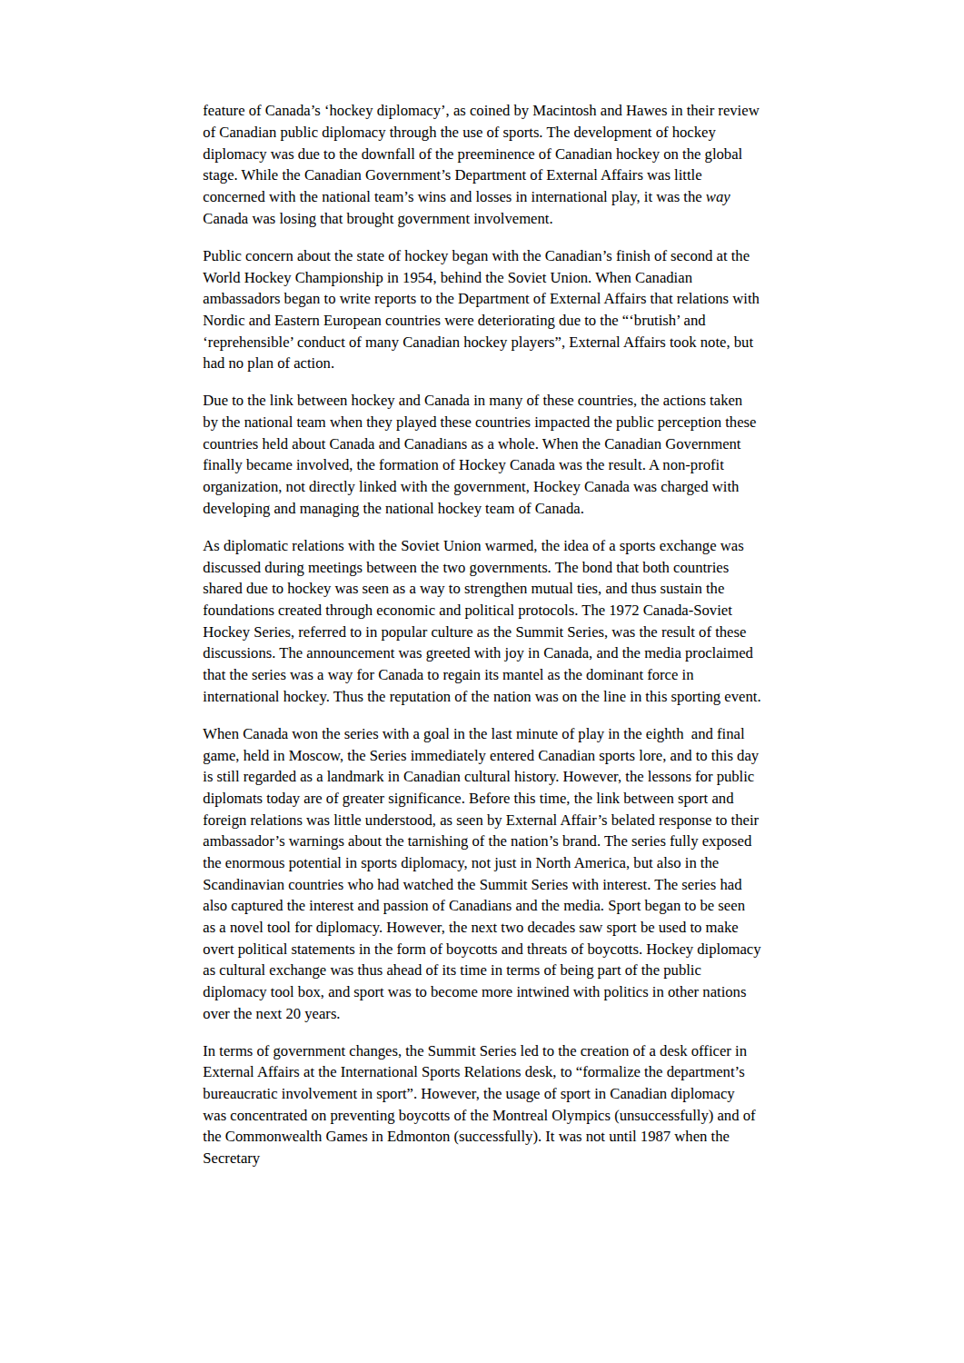feature of Canada’s ‘hockey diplomacy’, as coined by Macintosh and Hawes in their review of Canadian public diplomacy through the use of sports. The development of hockey diplomacy was due to the downfall of the preeminence of Canadian hockey on the global stage. While the Canadian Government’s Department of External Affairs was little concerned with the national team’s wins and losses in international play, it was the way Canada was losing that brought government involvement.
Public concern about the state of hockey began with the Canadian’s finish of second at the World Hockey Championship in 1954, behind the Soviet Union. When Canadian ambassadors began to write reports to the Department of External Affairs that relations with Nordic and Eastern European countries were deteriorating due to the “‘brutish’ and ‘reprehensible’ conduct of many Canadian hockey players”, External Affairs took note, but had no plan of action.
Due to the link between hockey and Canada in many of these countries, the actions taken by the national team when they played these countries impacted the public perception these countries held about Canada and Canadians as a whole. When the Canadian Government finally became involved, the formation of Hockey Canada was the result. A non-profit organization, not directly linked with the government, Hockey Canada was charged with developing and managing the national hockey team of Canada.
As diplomatic relations with the Soviet Union warmed, the idea of a sports exchange was discussed during meetings between the two governments. The bond that both countries shared due to hockey was seen as a way to strengthen mutual ties, and thus sustain the foundations created through economic and political protocols. The 1972 Canada-Soviet Hockey Series, referred to in popular culture as the Summit Series, was the result of these discussions. The announcement was greeted with joy in Canada, and the media proclaimed that the series was a way for Canada to regain its mantel as the dominant force in international hockey. Thus the reputation of the nation was on the line in this sporting event.
When Canada won the series with a goal in the last minute of play in the eighth and final game, held in Moscow, the Series immediately entered Canadian sports lore, and to this day is still regarded as a landmark in Canadian cultural history. However, the lessons for public diplomats today are of greater significance. Before this time, the link between sport and foreign relations was little understood, as seen by External Affair’s belated response to their ambassador’s warnings about the tarnishing of the nation’s brand. The series fully exposed the enormous potential in sports diplomacy, not just in North America, but also in the Scandinavian countries who had watched the Summit Series with interest. The series had also captured the interest and passion of Canadians and the media. Sport began to be seen as a novel tool for diplomacy. However, the next two decades saw sport be used to make overt political statements in the form of boycotts and threats of boycotts. Hockey diplomacy as cultural exchange was thus ahead of its time in terms of being part of the public diplomacy tool box, and sport was to become more intwined with politics in other nations over the next 20 years.
In terms of government changes, the Summit Series led to the creation of a desk officer in External Affairs at the International Sports Relations desk, to “formalize the department’s bureaucratic involvement in sport”. However, the usage of sport in Canadian diplomacy was concentrated on preventing boycotts of the Montreal Olympics (unsuccessfully) and of the Commonwealth Games in Edmonton (successfully). It was not until 1987 when the Secretary